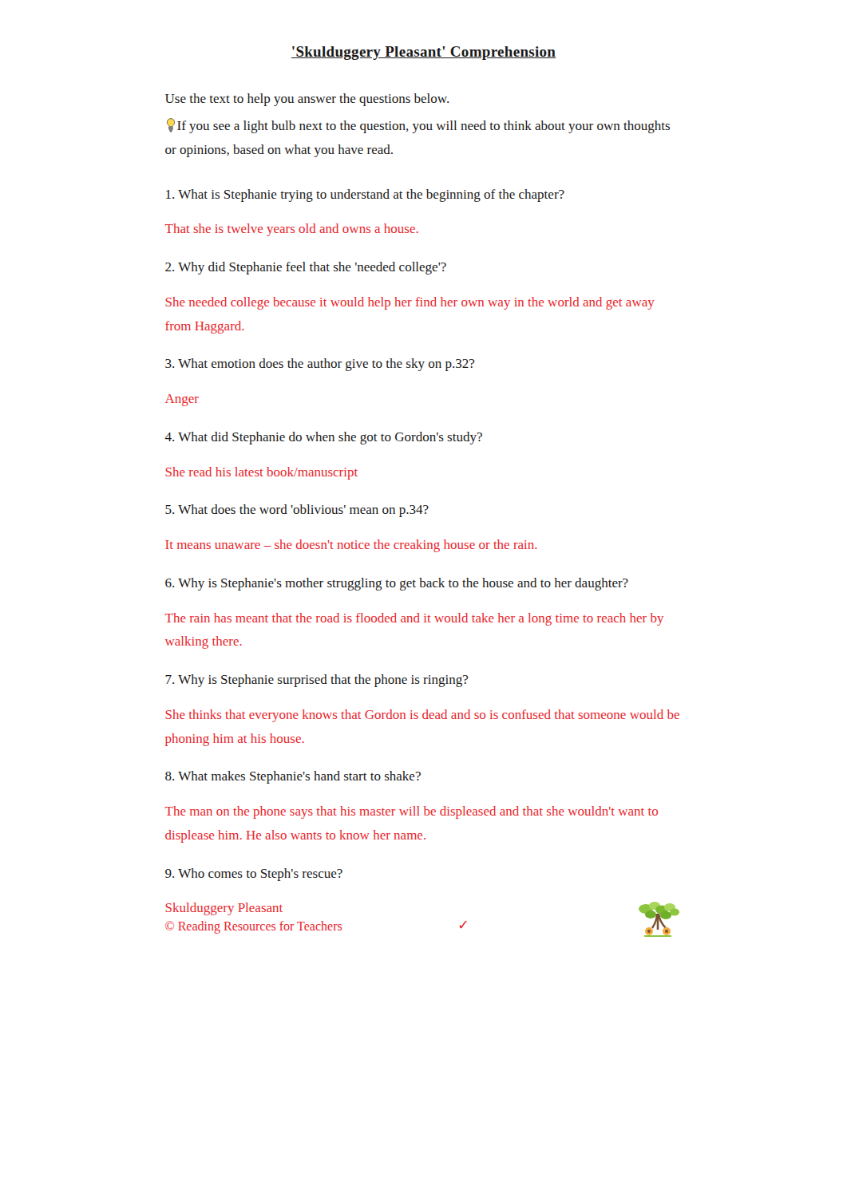'Skulduggery Pleasant' Comprehension
Use the text to help you answer the questions below.
If you see a light bulb next to the question, you will need to think about your own thoughts or opinions, based on what you have read.
What is Stephanie trying to understand at the beginning of the chapter?
That she is twelve years old and owns a house.
Why did Stephanie feel that she 'needed college'?
She needed college because it would help her find her own way in the world and get away from Haggard.
What emotion does the author give to the sky on p.32?
Anger
What did Stephanie do when she got to Gordon's study?
She read his latest book/manuscript
What does the word 'oblivious' mean on p.34?
It means unaware – she doesn't notice the creaking house or the rain.
Why is Stephanie's mother struggling to get back to the house and to her daughter?
The rain has meant that the road is flooded and it would take her a long time to reach her by walking there.
Why is Stephanie surprised that the phone is ringing?
She thinks that everyone knows that Gordon is dead and so is confused that someone would be phoning him at his house.
What makes Stephanie's hand start to shake?
The man on the phone says that his master will be displeased and that she wouldn't want to displease him. He also wants to know her name.
Who comes to Steph's rescue?
Skulduggery Pleasant
© Reading Resources for Teachers
✓